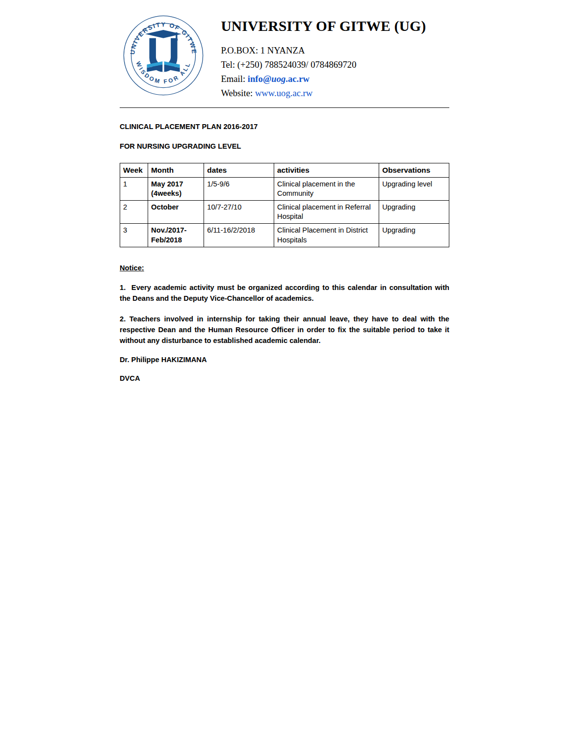UNIVERSITY OF GITWE WISDOM FOR ALL
UNIVERSITY OF GITWE (UG)
P.O.BOX: 1 NYANZA
Tel: (+250) 788524039/ 0784869720
Email: info@uog.ac.rw
Website: www.uog.ac.rw
CLINICAL PLACEMENT PLAN 2016-2017
FOR NURSING UPGRADING LEVEL
| Week | Month | dates | activities | Observations |
| --- | --- | --- | --- | --- |
| 1 | May 2017 (4weeks) | 1/5-9/6 | Clinical placement in the Community | Upgrading level |
| 2 | October | 10/7-27/10 | Clinical placement in Referral Hospital | Upgrading |
| 3 | Nov./2017-Feb/2018 | 6/11-16/2/2018 | Clinical Placement in District Hospitals | Upgrading |
Notice:
1. Every academic activity must be organized according to this calendar in consultation with the Deans and the Deputy Vice-Chancellor of academics.
2. Teachers involved in internship for taking their annual leave, they have to deal with the respective Dean and the Human Resource Officer in order to fix the suitable period to take it without any disturbance to established academic calendar.
Dr. Philippe HAKIZIMANA
DVCA